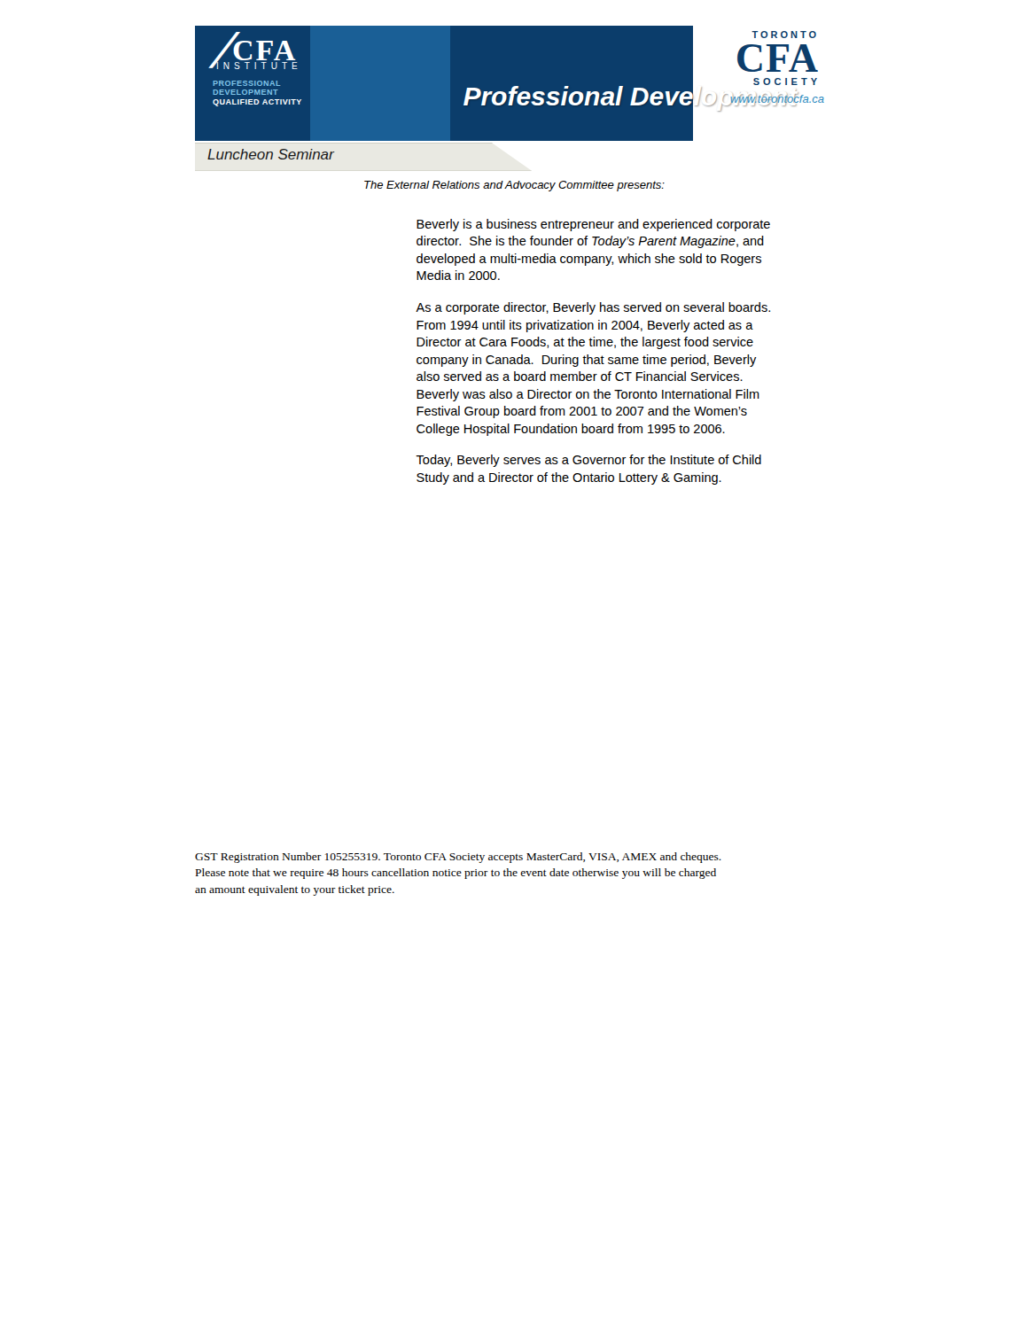╱CFA
INSTITUTE
PROFESSIONAL
DEVELOPMENT
QUALIFIED ACTIVITY
Professional Development
TORONTO
CFA
SOCIETY
www.torontocfa.ca
Luncheon Seminar
The External Relations and Advocacy Committee presents:
Beverly is a business entrepreneur and experienced corporate director. She is the founder of Today’s Parent Magazine, and developed a multi-media company, which she sold to Rogers Media in 2000.
As a corporate director, Beverly has served on several boards. From 1994 until its privatization in 2004, Beverly acted as a Director at Cara Foods, at the time, the largest food service company in Canada. During that same time period, Beverly also served as a board member of CT Financial Services. Beverly was also a Director on the Toronto International Film Festival Group board from 2001 to 2007 and the Women’s College Hospital Foundation board from 1995 to 2006.
Today, Beverly serves as a Governor for the Institute of Child Study and a Director of the Ontario Lottery & Gaming.
GST Registration Number 105255319. Toronto CFA Society accepts MasterCard, VISA, AMEX and cheques.
Please note that we require 48 hours cancellation notice prior to the event date otherwise you will be charged
an amount equivalent to your ticket price.